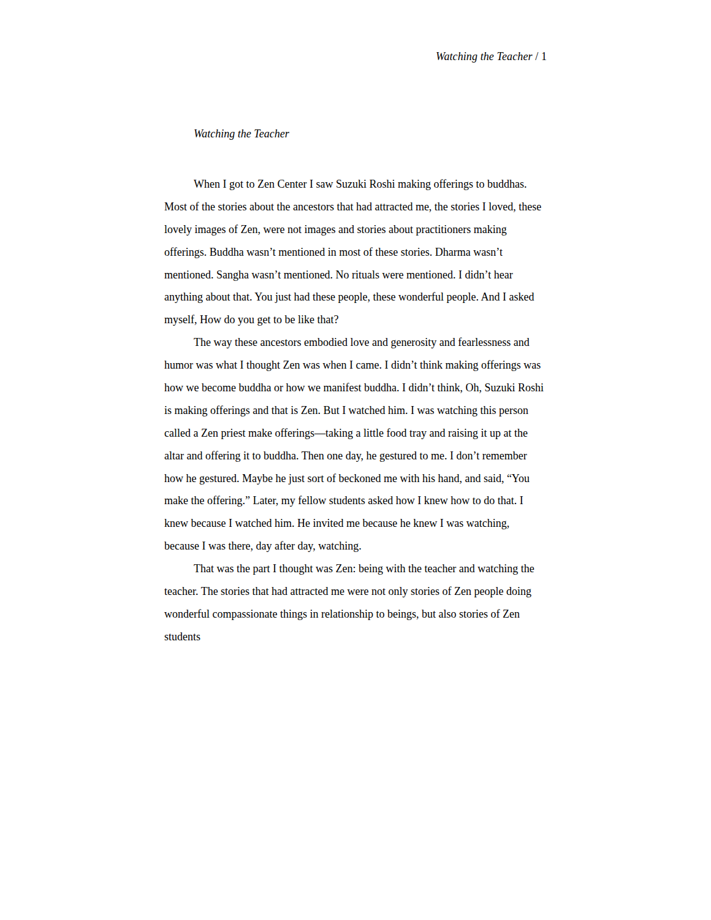Watching the Teacher / 1
Watching the Teacher
When I got to Zen Center I saw Suzuki Roshi making offerings to buddhas. Most of the stories about the ancestors that had attracted me, the stories I loved, these lovely images of Zen, were not images and stories about practitioners making offerings. Buddha wasn’t mentioned in most of these stories. Dharma wasn’t mentioned. Sangha wasn’t mentioned. No rituals were mentioned. I didn’t hear anything about that. You just had these people, these wonderful people. And I asked myself, How do you get to be like that?
The way these ancestors embodied love and generosity and fearlessness and humor was what I thought Zen was when I came. I didn’t think making offerings was how we become buddha or how we manifest buddha. I didn’t think, Oh, Suzuki Roshi is making offerings and that is Zen. But I watched him. I was watching this person called a Zen priest make offerings—taking a little food tray and raising it up at the altar and offering it to buddha. Then one day, he gestured to me. I don’t remember how he gestured. Maybe he just sort of beckoned me with his hand, and said, “You make the offering.” Later, my fellow students asked how I knew how to do that. I knew because I watched him. He invited me because he knew I was watching, because I was there, day after day, watching.
That was the part I thought was Zen: being with the teacher and watching the teacher. The stories that had attracted me were not only stories of Zen people doing wonderful compassionate things in relationship to beings, but also stories of Zen students